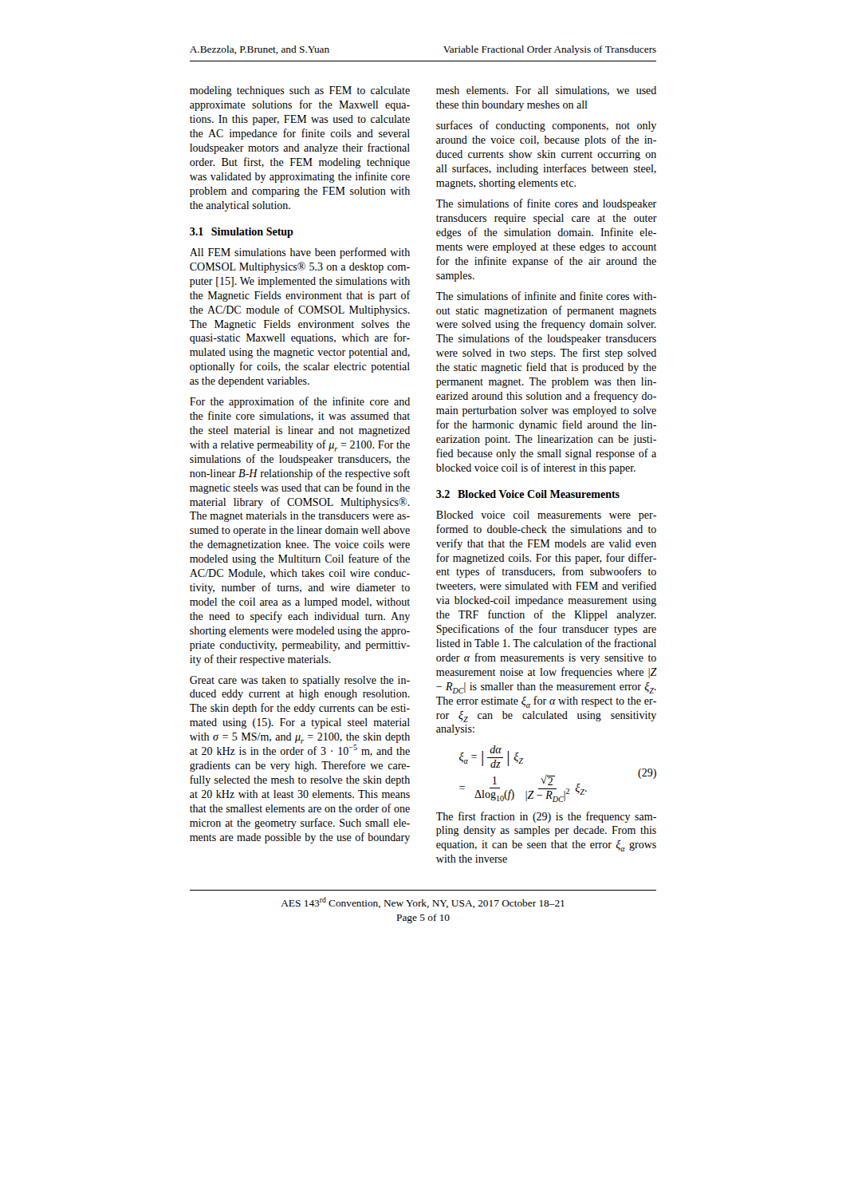A.Bezzola, P.Brunet, and S.Yuan
Variable Fractional Order Analysis of Transducers
modeling techniques such as FEM to calculate approximate solutions for the Maxwell equations. In this paper, FEM was used to calculate the AC impedance for finite coils and several loudspeaker motors and analyze their fractional order. But first, the FEM modeling technique was validated by approximating the infinite core problem and comparing the FEM solution with the analytical solution.
3.1 Simulation Setup
All FEM simulations have been performed with COMSOL Multiphysics® 5.3 on a desktop computer [15]. We implemented the simulations with the Magnetic Fields environment that is part of the AC/DC module of COMSOL Multiphysics. The Magnetic Fields environment solves the quasi-static Maxwell equations, which are formulated using the magnetic vector potential and, optionally for coils, the scalar electric potential as the dependent variables.
For the approximation of the infinite core and the finite core simulations, it was assumed that the steel material is linear and not magnetized with a relative permeability of μr = 2100. For the simulations of the loudspeaker transducers, the non-linear B-H relationship of the respective soft magnetic steels was used that can be found in the material library of COMSOL Multiphysics®. The magnet materials in the transducers were assumed to operate in the linear domain well above the demagnetization knee. The voice coils were modeled using the Multiturn Coil feature of the AC/DC Module, which takes coil wire conductivity, number of turns, and wire diameter to model the coil area as a lumped model, without the need to specify each individual turn. Any shorting elements were modeled using the appropriate conductivity, permeability, and permittivity of their respective materials.
Great care was taken to spatially resolve the induced eddy current at high enough resolution. The skin depth for the eddy currents can be estimated using (15). For a typical steel material with σ = 5 MS/m, and μr = 2100, the skin depth at 20 kHz is in the order of 3 · 10−5 m, and the gradients can be very high. Therefore we carefully selected the mesh to resolve the skin depth at 20 kHz with at least 30 elements. This means that the smallest elements are on the order of one micron at the geometry surface. Such small elements are made possible by the use of boundary mesh elements. For all simulations, we used these thin boundary meshes on all
surfaces of conducting components, not only around the voice coil, because plots of the induced currents show skin current occurring on all surfaces, including interfaces between steel, magnets, shorting elements etc.
The simulations of finite cores and loudspeaker transducers require special care at the outer edges of the simulation domain. Infinite elements were employed at these edges to account for the infinite expanse of the air around the samples.
The simulations of infinite and finite cores without static magnetization of permanent magnets were solved using the frequency domain solver. The simulations of the loudspeaker transducers were solved in two steps. The first step solved the static magnetic field that is produced by the permanent magnet. The problem was then linearized around this solution and a frequency domain perturbation solver was employed to solve for the harmonic dynamic field around the linearization point. The linearization can be justified because only the small signal response of a blocked voice coil is of interest in this paper.
3.2 Blocked Voice Coil Measurements
Blocked voice coil measurements were performed to double-check the simulations and to verify that that the FEM models are valid even for magnetized coils. For this paper, four different types of transducers, from subwoofers to tweeters, were simulated with FEM and verified via blocked-coil impedance measurement using the TRF function of the Klippel analyzer. Specifications of the four transducer types are listed in Table 1. The calculation of the fractional order α from measurements is very sensitive to measurement noise at low frequencies where |Z − RDC| is smaller than the measurement error ξZ. The error estimate ξα for α with respect to the error ξZ can be calculated using sensitivity analysis:
ξα = | dα dz | ξZ
= 1 Δlog10(f) √2 |Z − RDC|2 ξZ.
(29)
The first fraction in (29) is the frequency sampling density as samples per decade. From this equation, it can be seen that the error ξα grows with the inverse
AES 143rd Convention, New York, NY, USA, 2017 October 18–21
Page 5 of 10